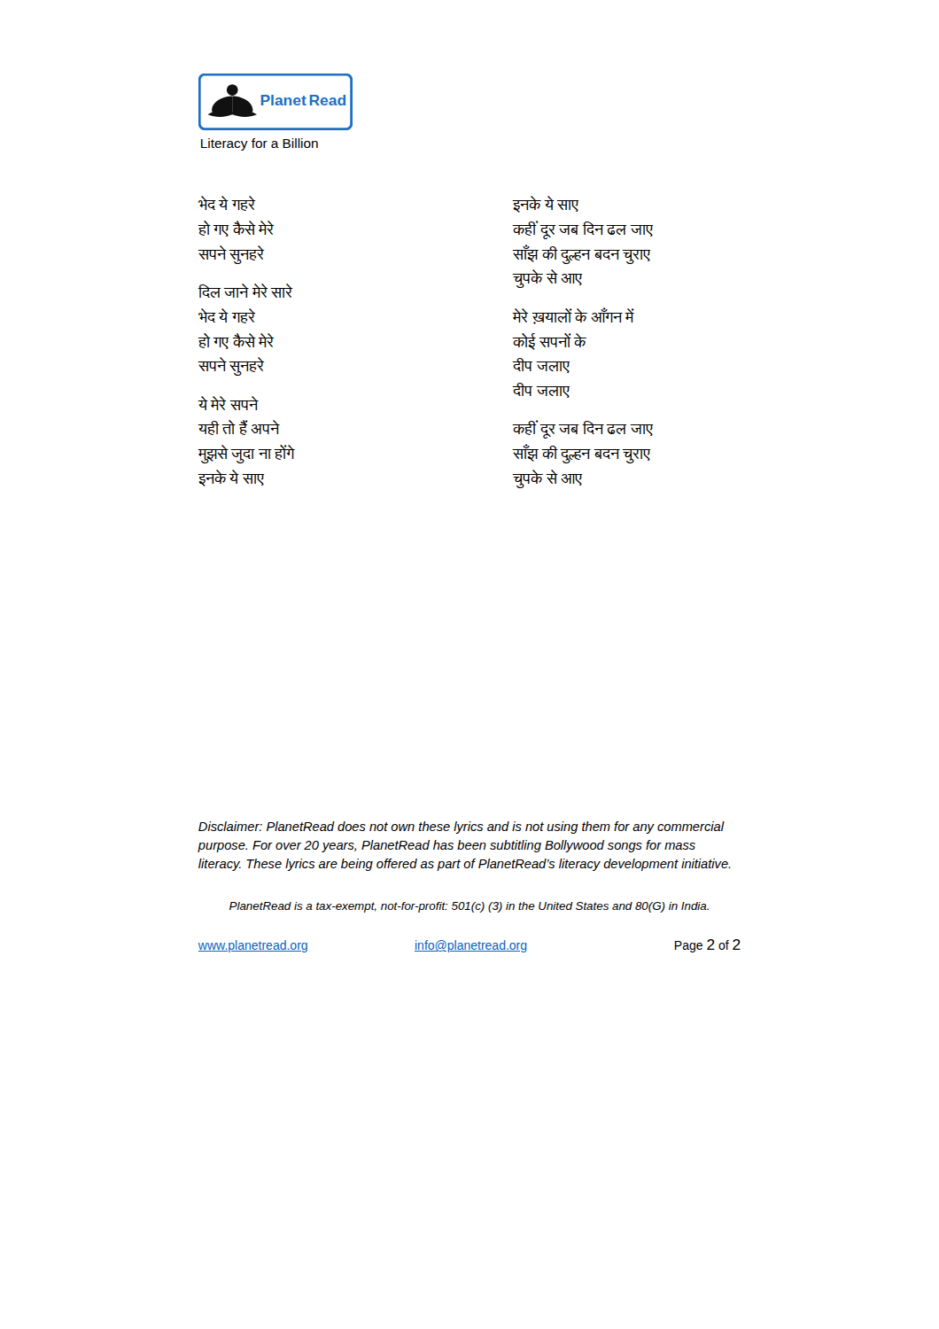Planet Read
Literacy for a Billion
भेद ये गहरे
हो गए कैसे मेरे
सपने सुनहरे
दिल जाने मेरे सारे
भेद ये गहरे
हो गए कैसे मेरे
सपने सुनहरे
ये मेरे सपने
यही तो हैं अपने
मुझसे जुदा ना होंगे
इनके ये साए
इनके ये साए
कहीं दूर जब दिन ढल जाए
साँझ की दुल्हन बदन चुराए
चुपके से आए
मेरे ख़यालों के आँगन में
कोई सपनों के
दीप जलाए
दीप जलाए
कहीं दूर जब दिन ढल जाए
साँझ की दुल्हन बदन चुराए
चुपके से आए
Disclaimer: PlanetRead does not own these lyrics and is not using them for any commercial purpose. For over 20 years, PlanetRead has been subtitling Bollywood songs for mass literacy. These lyrics are being offered as part of PlanetRead’s literacy development initiative.
PlanetRead is a tax-exempt, not-for-profit: 501(c) (3) in the United States and 80(G) in India.
www.planetread.org info@planetread.org Page 2 of 2